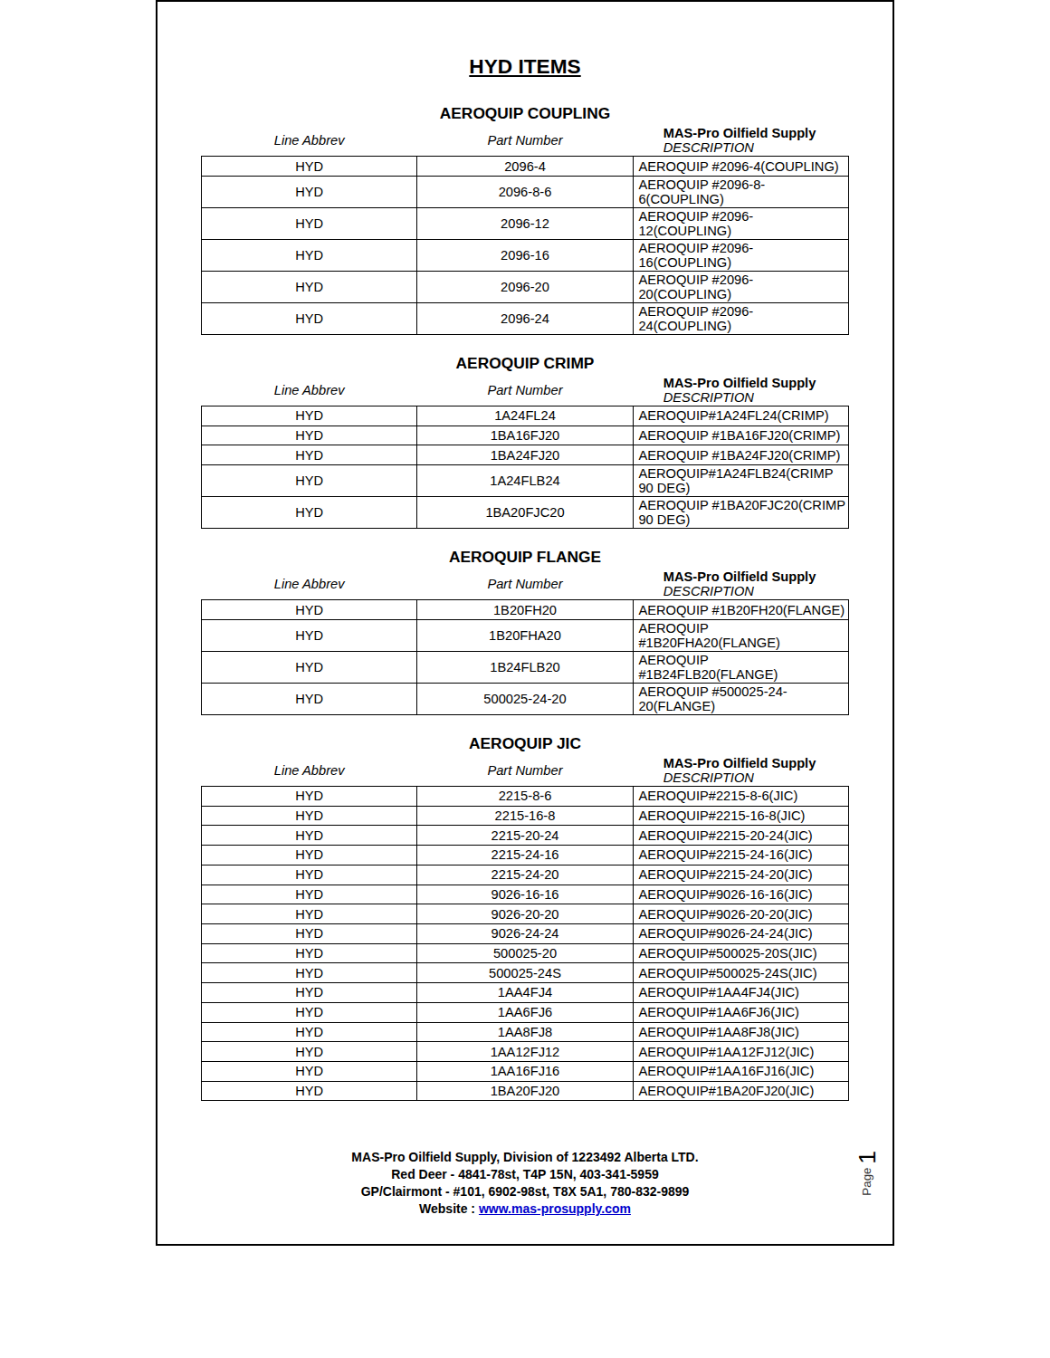HYD ITEMS
AEROQUIP COUPLING
| Line Abbrev | Part Number | MAS-Pro Oilfield Supply DESCRIPTION |
| --- | --- | --- |
| HYD | 2096-4 | AEROQUIP #2096-4(COUPLING) |
| HYD | 2096-8-6 | AEROQUIP #2096-8-6(COUPLING) |
| HYD | 2096-12 | AEROQUIP #2096-12(COUPLING) |
| HYD | 2096-16 | AEROQUIP #2096-16(COUPLING) |
| HYD | 2096-20 | AEROQUIP #2096-20(COUPLING) |
| HYD | 2096-24 | AEROQUIP #2096-24(COUPLING) |
AEROQUIP CRIMP
| Line Abbrev | Part Number | MAS-Pro Oilfield Supply DESCRIPTION |
| --- | --- | --- |
| HYD | 1A24FL24 | AEROQUIP#1A24FL24(CRIMP) |
| HYD | 1BA16FJ20 | AEROQUIP #1BA16FJ20(CRIMP) |
| HYD | 1BA24FJ20 | AEROQUIP #1BA24FJ20(CRIMP) |
| HYD | 1A24FLB24 | AEROQUIP#1A24FLB24(CRIMP 90 DEG) |
| HYD | 1BA20FJC20 | AEROQUIP #1BA20FJC20(CRIMP 90 DEG) |
AEROQUIP FLANGE
| Line Abbrev | Part Number | MAS-Pro Oilfield Supply DESCRIPTION |
| --- | --- | --- |
| HYD | 1B20FH20 | AEROQUIP #1B20FH20(FLANGE) |
| HYD | 1B20FHA20 | AEROQUIP #1B20FHA20(FLANGE) |
| HYD | 1B24FLB20 | AEROQUIP #1B24FLB20(FLANGE) |
| HYD | 500025-24-20 | AEROQUIP #500025-24-20(FLANGE) |
AEROQUIP JIC
| Line Abbrev | Part Number | MAS-Pro Oilfield Supply DESCRIPTION |
| --- | --- | --- |
| HYD | 2215-8-6 | AEROQUIP#2215-8-6(JIC) |
| HYD | 2215-16-8 | AEROQUIP#2215-16-8(JIC) |
| HYD | 2215-20-24 | AEROQUIP#2215-20-24(JIC) |
| HYD | 2215-24-16 | AEROQUIP#2215-24-16(JIC) |
| HYD | 2215-24-20 | AEROQUIP#2215-24-20(JIC) |
| HYD | 9026-16-16 | AEROQUIP#9026-16-16(JIC) |
| HYD | 9026-20-20 | AEROQUIP#9026-20-20(JIC) |
| HYD | 9026-24-24 | AEROQUIP#9026-24-24(JIC) |
| HYD | 500025-20 | AEROQUIP#500025-20S(JIC) |
| HYD | 500025-24S | AEROQUIP#500025-24S(JIC) |
| HYD | 1AA4FJ4 | AEROQUIP#1AA4FJ4(JIC) |
| HYD | 1AA6FJ6 | AEROQUIP#1AA6FJ6(JIC) |
| HYD | 1AA8FJ8 | AEROQUIP#1AA8FJ8(JIC) |
| HYD | 1AA12FJ12 | AEROQUIP#1AA12FJ12(JIC) |
| HYD | 1AA16FJ16 | AEROQUIP#1AA16FJ16(JIC) |
| HYD | 1BA20FJ20 | AEROQUIP#1BA20FJ20(JIC) |
MAS-Pro Oilfield Supply, Division of 1223492 Alberta LTD.
Red Deer - 4841-78st, T4P 15N, 403-341-5959
GP/Clairmont - #101, 6902-98st, T8X 5A1, 780-832-9899
Website : www.mas-prosupply.com
Page 1